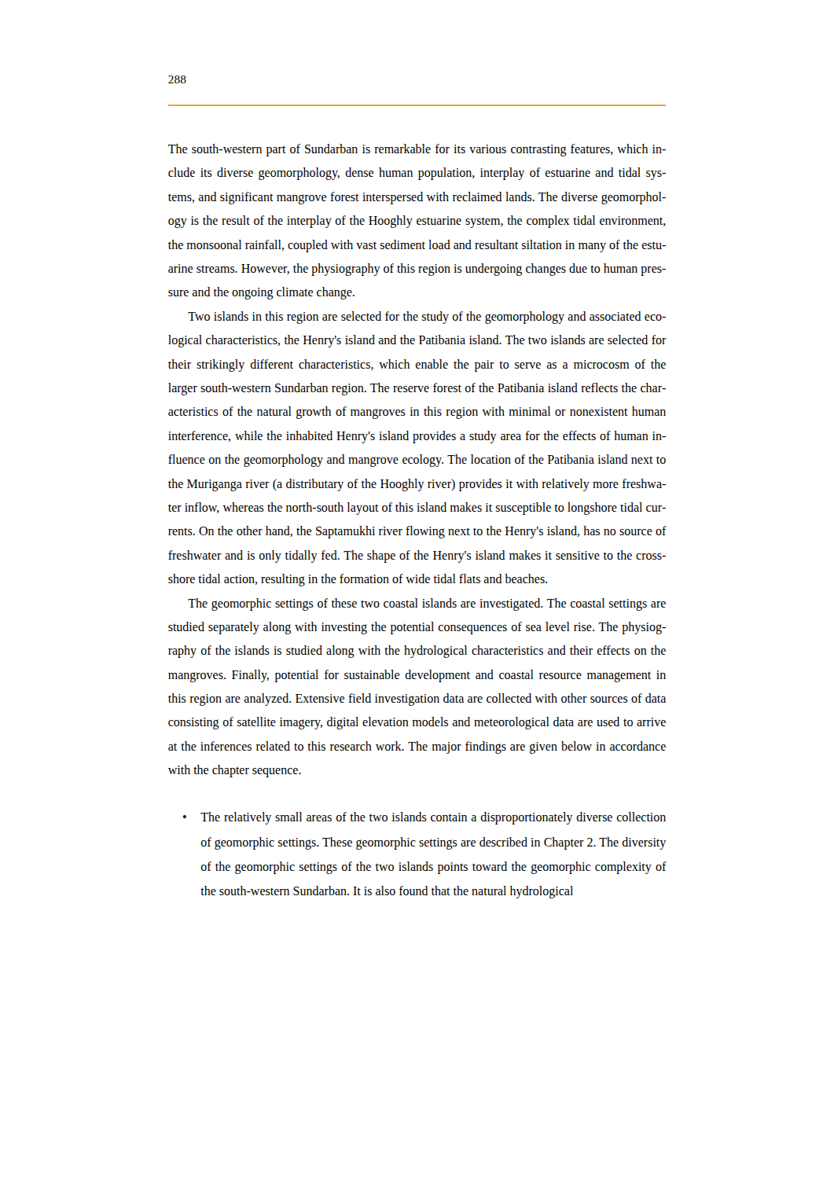288
The south-western part of Sundarban is remarkable for its various contrasting features, which include its diverse geomorphology, dense human population, interplay of estuarine and tidal systems, and significant mangrove forest interspersed with reclaimed lands. The diverse geomorphology is the result of the interplay of the Hooghly estuarine system, the complex tidal environment, the monsoonal rainfall, coupled with vast sediment load and resultant siltation in many of the estuarine streams. However, the physiography of this region is undergoing changes due to human pressure and the ongoing climate change.
Two islands in this region are selected for the study of the geomorphology and associated ecological characteristics, the Henry's island and the Patibania island. The two islands are selected for their strikingly different characteristics, which enable the pair to serve as a microcosm of the larger south-western Sundarban region. The reserve forest of the Patibania island reflects the characteristics of the natural growth of mangroves in this region with minimal or nonexistent human interference, while the inhabited Henry's island provides a study area for the effects of human influence on the geomorphology and mangrove ecology. The location of the Patibania island next to the Muriganga river (a distributary of the Hooghly river) provides it with relatively more freshwater inflow, whereas the north-south layout of this island makes it susceptible to longshore tidal currents. On the other hand, the Saptamukhi river flowing next to the Henry's island, has no source of freshwater and is only tidally fed. The shape of the Henry's island makes it sensitive to the cross-shore tidal action, resulting in the formation of wide tidal flats and beaches.
The geomorphic settings of these two coastal islands are investigated. The coastal settings are studied separately along with investing the potential consequences of sea level rise. The physiography of the islands is studied along with the hydrological characteristics and their effects on the mangroves. Finally, potential for sustainable development and coastal resource management in this region are analyzed. Extensive field investigation data are collected with other sources of data consisting of satellite imagery, digital elevation models and meteorological data are used to arrive at the inferences related to this research work. The major findings are given below in accordance with the chapter sequence.
The relatively small areas of the two islands contain a disproportionately diverse collection of geomorphic settings. These geomorphic settings are described in Chapter 2. The diversity of the geomorphic settings of the two islands points toward the geomorphic complexity of the south-western Sundarban. It is also found that the natural hydrological